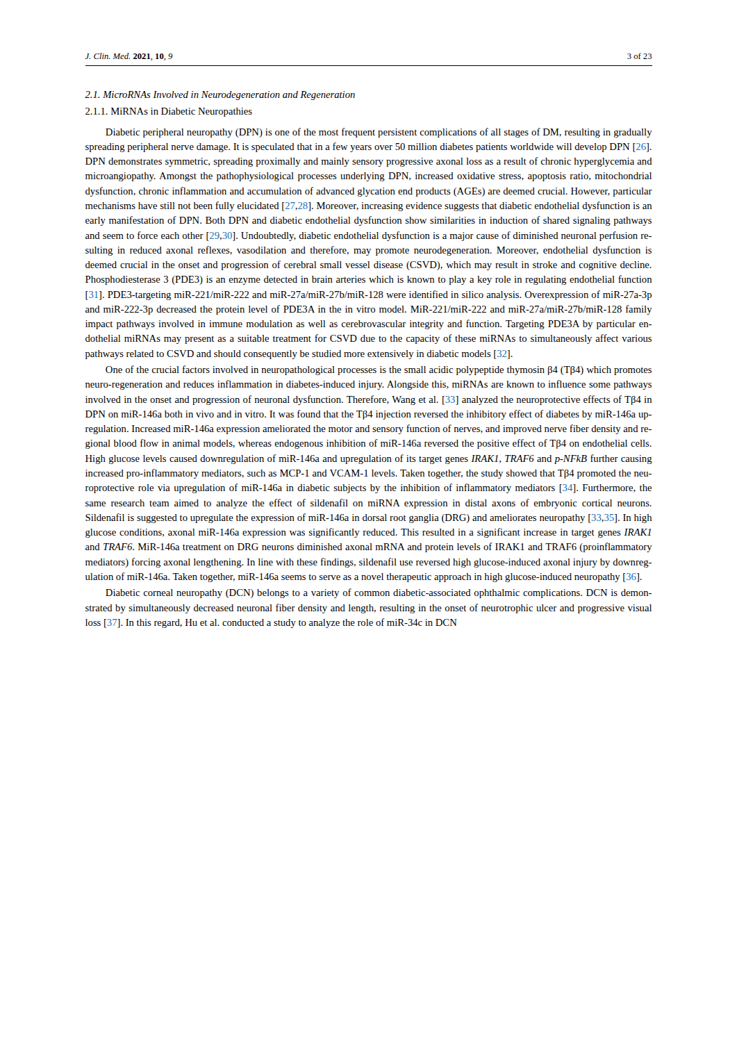J. Clin. Med. 2021, 10, 9 3 of 23
2.1. MicroRNAs Involved in Neurodegeneration and Regeneration
2.1.1. MiRNAs in Diabetic Neuropathies
Diabetic peripheral neuropathy (DPN) is one of the most frequent persistent complications of all stages of DM, resulting in gradually spreading peripheral nerve damage. It is speculated that in a few years over 50 million diabetes patients worldwide will develop DPN [26]. DPN demonstrates symmetric, spreading proximally and mainly sensory progressive axonal loss as a result of chronic hyperglycemia and microangiopathy. Amongst the pathophysiological processes underlying DPN, increased oxidative stress, apoptosis ratio, mitochondrial dysfunction, chronic inflammation and accumulation of advanced glycation end products (AGEs) are deemed crucial. However, particular mechanisms have still not been fully elucidated [27,28]. Moreover, increasing evidence suggests that diabetic endothelial dysfunction is an early manifestation of DPN. Both DPN and diabetic endothelial dysfunction show similarities in induction of shared signaling pathways and seem to force each other [29,30]. Undoubtedly, diabetic endothelial dysfunction is a major cause of diminished neuronal perfusion resulting in reduced axonal reflexes, vasodilation and therefore, may promote neurodegeneration. Moreover, endothelial dysfunction is deemed crucial in the onset and progression of cerebral small vessel disease (CSVD), which may result in stroke and cognitive decline. Phosphodiesterase 3 (PDE3) is an enzyme detected in brain arteries which is known to play a key role in regulating endothelial function [31]. PDE3-targeting miR-221/miR-222 and miR-27a/miR-27b/miR-128 were identified in silico analysis. Overexpression of miR-27a-3p and miR-222-3p decreased the protein level of PDE3A in the in vitro model. MiR-221/miR-222 and miR-27a/miR-27b/miR-128 family impact pathways involved in immune modulation as well as cerebrovascular integrity and function. Targeting PDE3A by particular endothelial miRNAs may present as a suitable treatment for CSVD due to the capacity of these miRNAs to simultaneously affect various pathways related to CSVD and should consequently be studied more extensively in diabetic models [32].
One of the crucial factors involved in neuropathological processes is the small acidic polypeptide thymosin β4 (Tβ4) which promotes neuro-regeneration and reduces inflammation in diabetes-induced injury. Alongside this, miRNAs are known to influence some pathways involved in the onset and progression of neuronal dysfunction. Therefore, Wang et al. [33] analyzed the neuroprotective effects of Tβ4 in DPN on miR-146a both in vivo and in vitro. It was found that the Tβ4 injection reversed the inhibitory effect of diabetes by miR-146a upregulation. Increased miR-146a expression ameliorated the motor and sensory function of nerves, and improved nerve fiber density and regional blood flow in animal models, whereas endogenous inhibition of miR-146a reversed the positive effect of Tβ4 on endothelial cells. High glucose levels caused downregulation of miR-146a and upregulation of its target genes IRAK1, TRAF6 and p-NFkB further causing increased pro-inflammatory mediators, such as MCP-1 and VCAM-1 levels. Taken together, the study showed that Tβ4 promoted the neuroprotective role via upregulation of miR-146a in diabetic subjects by the inhibition of inflammatory mediators [34]. Furthermore, the same research team aimed to analyze the effect of sildenafil on miRNA expression in distal axons of embryonic cortical neurons. Sildenafil is suggested to upregulate the expression of miR-146a in dorsal root ganglia (DRG) and ameliorates neuropathy [33,35]. In high glucose conditions, axonal miR-146a expression was significantly reduced. This resulted in a significant increase in target genes IRAK1 and TRAF6. MiR-146a treatment on DRG neurons diminished axonal mRNA and protein levels of IRAK1 and TRAF6 (proinflammatory mediators) forcing axonal lengthening. In line with these findings, sildenafil use reversed high glucose-induced axonal injury by downregulation of miR-146a. Taken together, miR-146a seems to serve as a novel therapeutic approach in high glucose-induced neuropathy [36].
Diabetic corneal neuropathy (DCN) belongs to a variety of common diabetic-associated ophthalmic complications. DCN is demonstrated by simultaneously decreased neuronal fiber density and length, resulting in the onset of neurotrophic ulcer and progressive visual loss [37]. In this regard, Hu et al. conducted a study to analyze the role of miR-34c in DCN